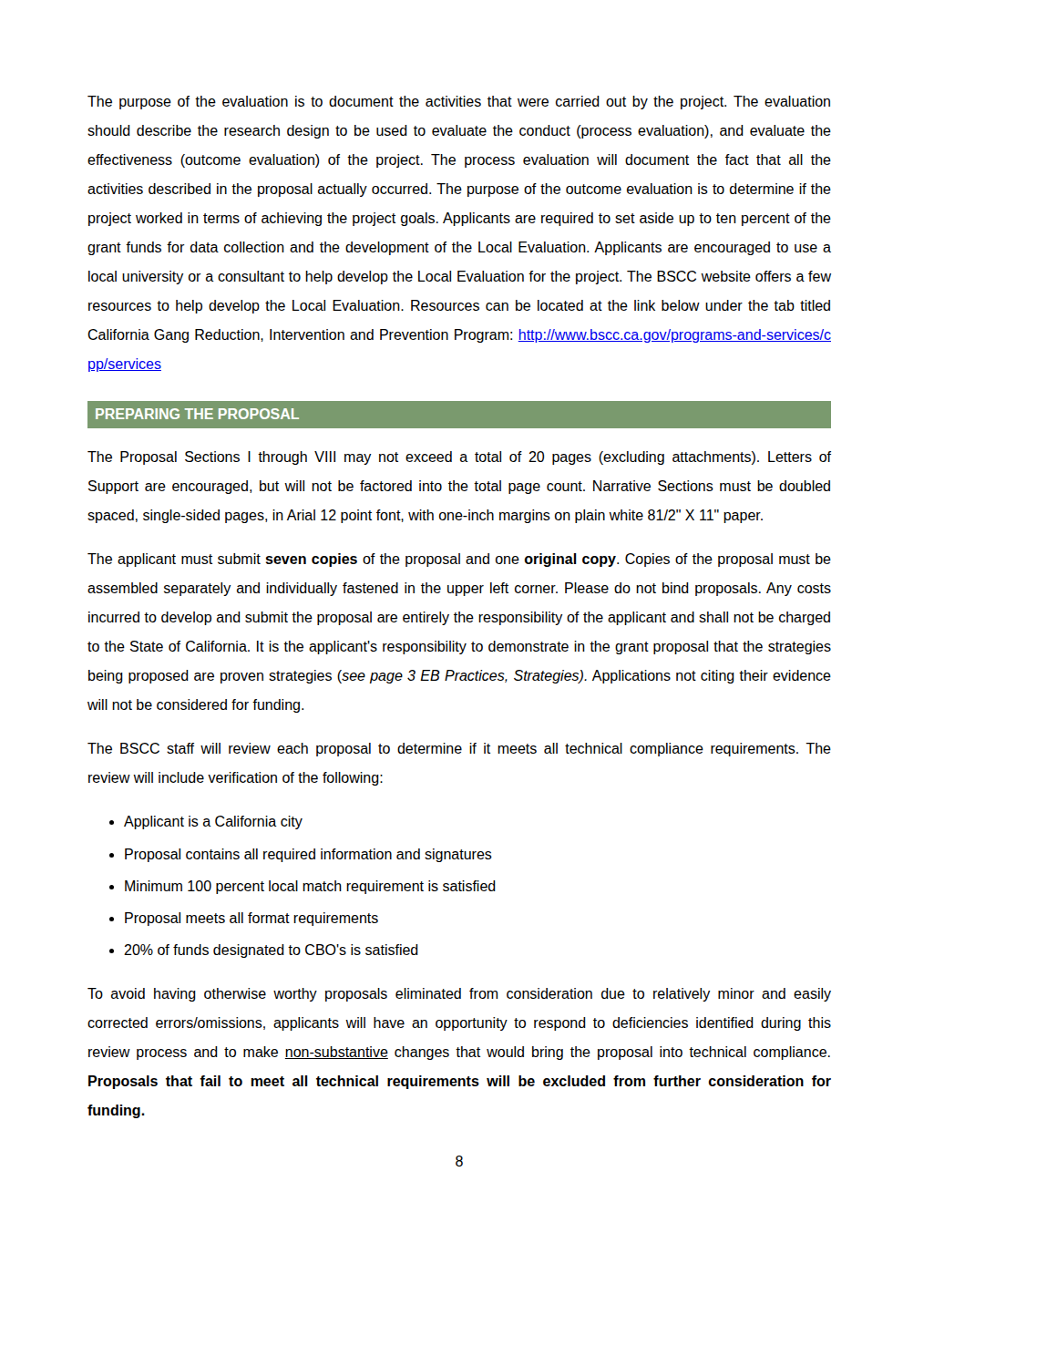The purpose of the evaluation is to document the activities that were carried out by the project. The evaluation should describe the research design to be used to evaluate the conduct (process evaluation), and evaluate the effectiveness (outcome evaluation) of the project. The process evaluation will document the fact that all the activities described in the proposal actually occurred. The purpose of the outcome evaluation is to determine if the project worked in terms of achieving the project goals. Applicants are required to set aside up to ten percent of the grant funds for data collection and the development of the Local Evaluation. Applicants are encouraged to use a local university or a consultant to help develop the Local Evaluation for the project. The BSCC website offers a few resources to help develop the Local Evaluation. Resources can be located at the link below under the tab titled California Gang Reduction, Intervention and Prevention Program: http://www.bscc.ca.gov/programs-and-services/cpp/services
PREPARING THE PROPOSAL
The Proposal Sections I through VIII may not exceed a total of 20 pages (excluding attachments). Letters of Support are encouraged, but will not be factored into the total page count. Narrative Sections must be doubled spaced, single-sided pages, in Arial 12 point font, with one-inch margins on plain white 81/2" X 11" paper.
The applicant must submit seven copies of the proposal and one original copy. Copies of the proposal must be assembled separately and individually fastened in the upper left corner. Please do not bind proposals. Any costs incurred to develop and submit the proposal are entirely the responsibility of the applicant and shall not be charged to the State of California. It is the applicant's responsibility to demonstrate in the grant proposal that the strategies being proposed are proven strategies (see page 3 EB Practices, Strategies). Applications not citing their evidence will not be considered for funding.
The BSCC staff will review each proposal to determine if it meets all technical compliance requirements. The review will include verification of the following:
Applicant is a California city
Proposal contains all required information and signatures
Minimum 100 percent local match requirement is satisfied
Proposal meets all format requirements
20% of funds designated to CBO's is satisfied
To avoid having otherwise worthy proposals eliminated from consideration due to relatively minor and easily corrected errors/omissions, applicants will have an opportunity to respond to deficiencies identified during this review process and to make non-substantive changes that would bring the proposal into technical compliance. Proposals that fail to meet all technical requirements will be excluded from further consideration for funding.
8